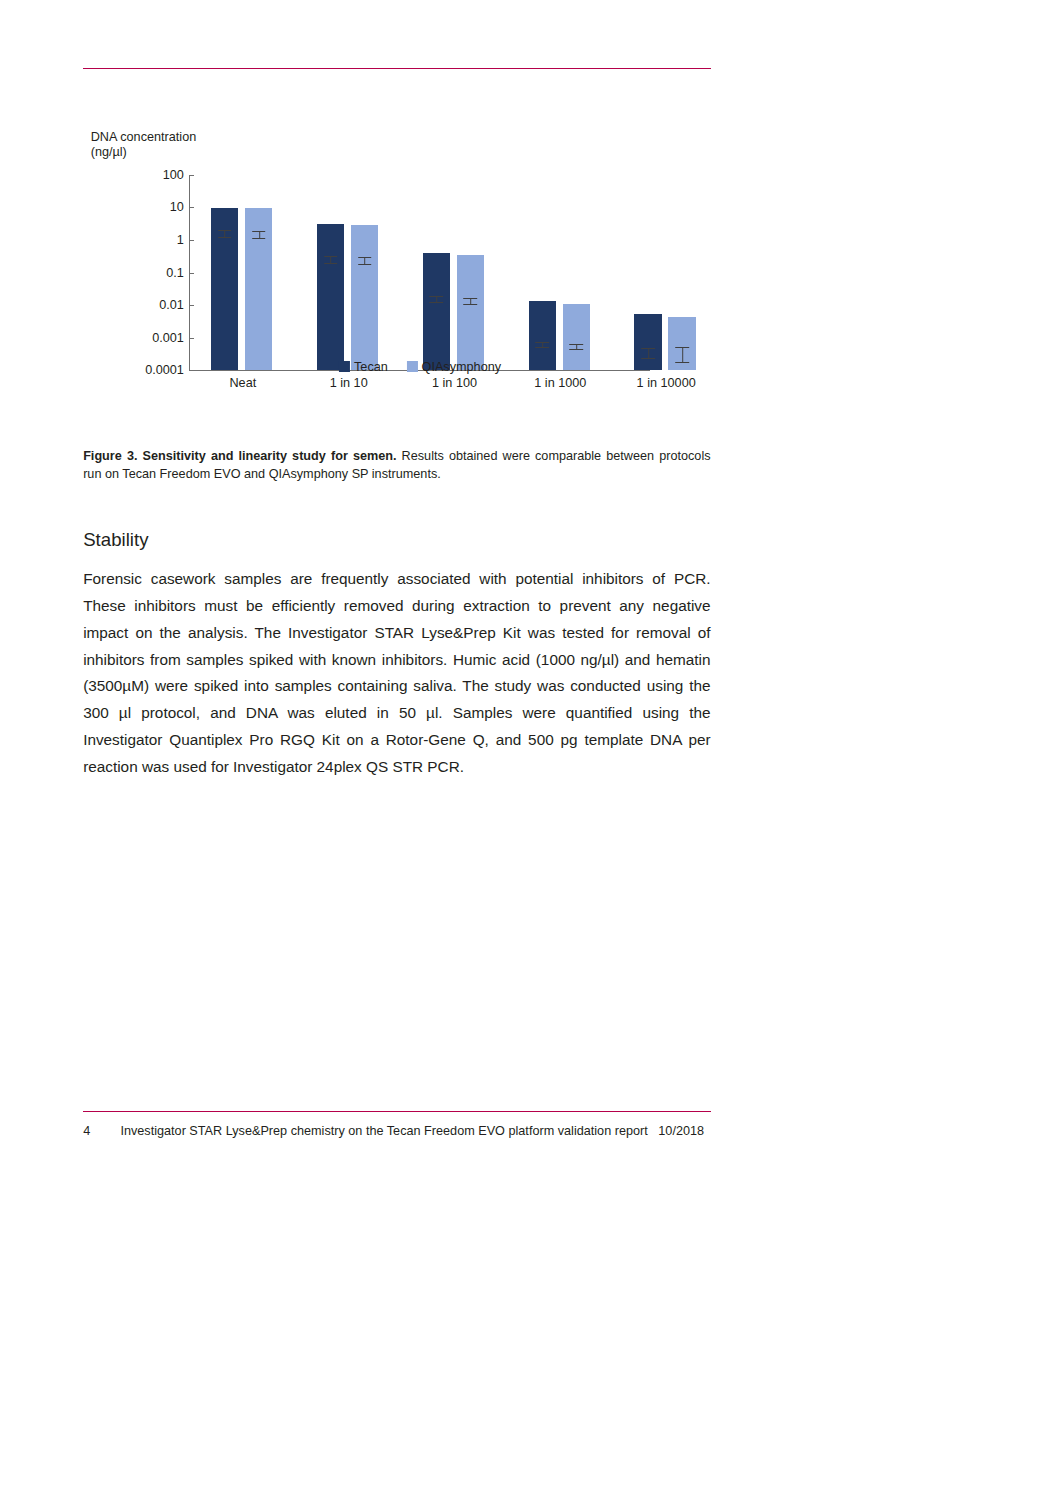DNA concentration
(ng/µl)
100
10
1
0.1
0.01
0.001
0.0001
Neat
1 in 10
1 in 100
1 in 1000
1 in 10000
Tecan QIAsymphony
Figure 3. Sensitivity and linearity study for semen. Results obtained were comparable between protocols run on Tecan Freedom EVO and QIAsymphony SP instruments.
Stability
Forensic casework samples are frequently associated with potential inhibitors of PCR. These inhibitors must be efficiently removed during extraction to prevent any negative impact on the analysis. The Investigator STAR Lyse&Prep Kit was tested for removal of inhibitors from samples spiked with known inhibitors. Humic acid (1000 ng/µl) and hematin (3500µM) were spiked into samples containing saliva. The study was conducted using the 300 µl protocol, and DNA was eluted in 50 µl. Samples were quantified using the Investigator Quantiplex Pro RGQ Kit on a Rotor-Gene Q, and 500 pg template DNA per reaction was used for Investigator 24plex QS STR PCR.
4 Investigator STAR Lyse&Prep chemistry on the Tecan Freedom EVO platform validation report 10/2018